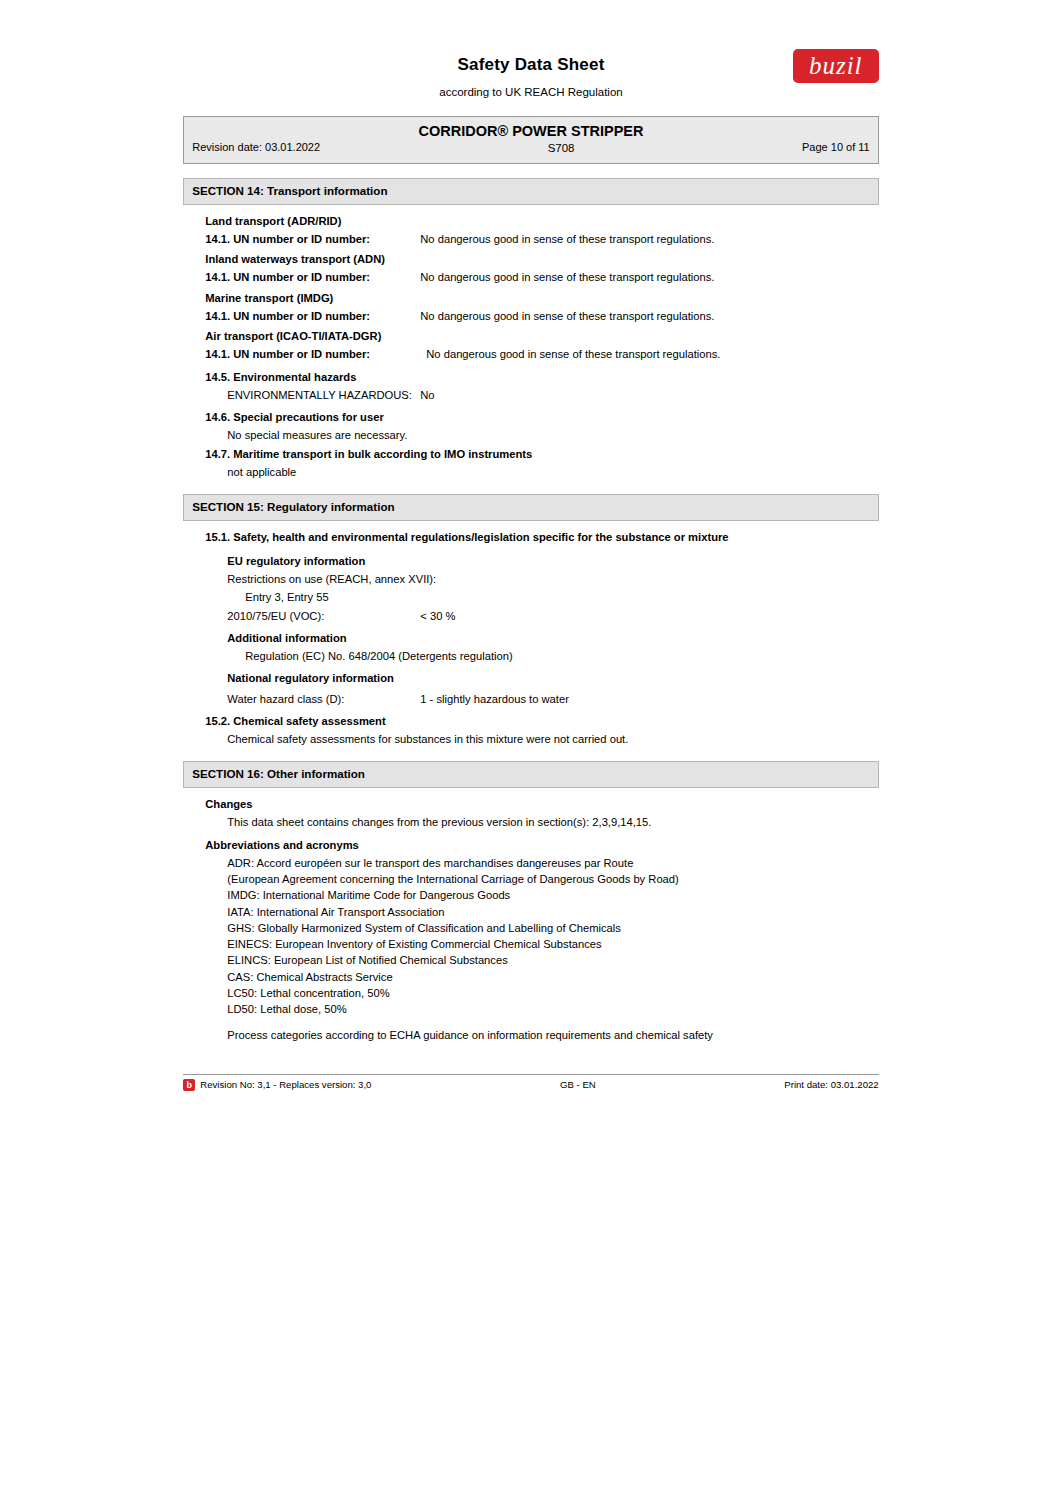buzil
Safety Data Sheet
according to UK REACH Regulation
CORRIDOR® POWER STRIPPER
Revision date: 03.01.2022 S708 Page 10 of 11
SECTION 14: Transport information
Land transport (ADR/RID)
14.1. UN number or ID number: No dangerous good in sense of these transport regulations.
Inland waterways transport (ADN)
14.1. UN number or ID number: No dangerous good in sense of these transport regulations.
Marine transport (IMDG)
14.1. UN number or ID number: No dangerous good in sense of these transport regulations.
Air transport (ICAO-TI/IATA-DGR)
14.1. UN number or ID number: No dangerous good in sense of these transport regulations.
14.5. Environmental hazards
ENVIRONMENTALLY HAZARDOUS: No
14.6. Special precautions for user
No special measures are necessary.
14.7. Maritime transport in bulk according to IMO instruments
not applicable
SECTION 15: Regulatory information
15.1. Safety, health and environmental regulations/legislation specific for the substance or mixture
EU regulatory information
Restrictions on use (REACH, annex XVII):
Entry 3, Entry 55
2010/75/EU (VOC): < 30 %
Additional information
Regulation (EC) No. 648/2004 (Detergents regulation)
National regulatory information
Water hazard class (D): 1 - slightly hazardous to water
15.2. Chemical safety assessment
Chemical safety assessments for substances in this mixture were not carried out.
SECTION 16: Other information
Changes
This data sheet contains changes from the previous version in section(s): 2,3,9,14,15.
Abbreviations and acronyms
ADR: Accord européen sur le transport des marchandises dangereuses par Route
(European Agreement concerning the International Carriage of Dangerous Goods by Road)
IMDG: International Maritime Code for Dangerous Goods
IATA: International Air Transport Association
GHS: Globally Harmonized System of Classification and Labelling of Chemicals
EINECS: European Inventory of Existing Commercial Chemical Substances
ELINCS: European List of Notified Chemical Substances
CAS: Chemical Abstracts Service
LC50: Lethal concentration, 50%
LD50: Lethal dose, 50%
Process categories according to ECHA guidance on information requirements and chemical safety
b Revision No: 3,1 - Replaces version: 3,0
GB - EN
Print date: 03.01.2022